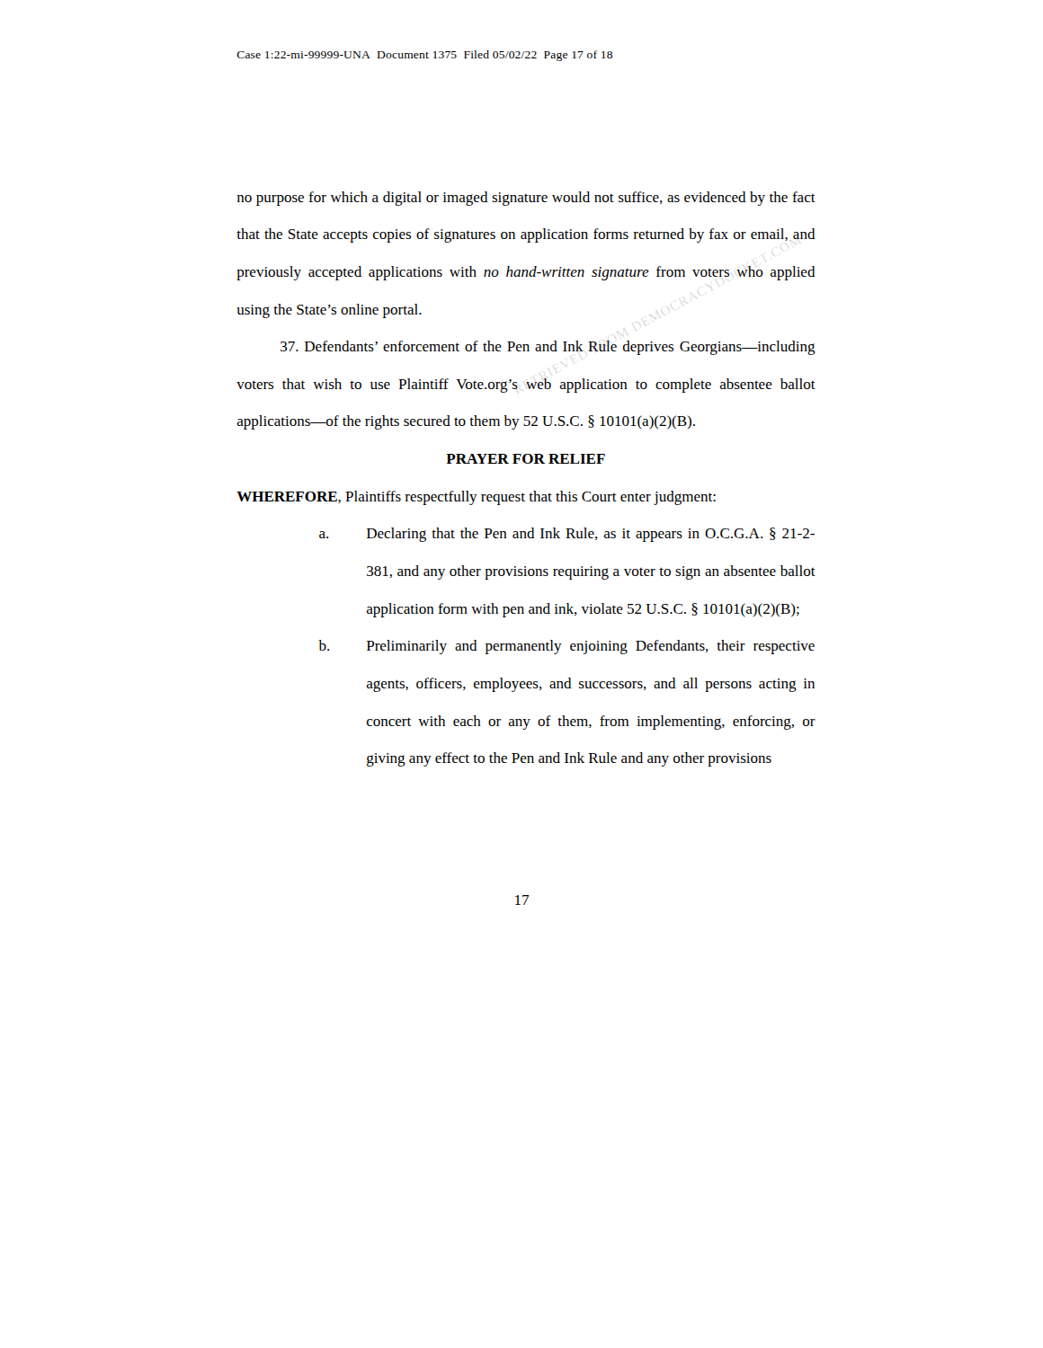Case 1:22-mi-99999-UNA Document 1375 Filed 05/02/22 Page 17 of 18
RETRIEVED FROM DEMOCRACYDOCKET.COM
no purpose for which a digital or imaged signature would not suffice, as evidenced by the fact that the State accepts copies of signatures on application forms returned by fax or email, and previously accepted applications with no hand-written signature from voters who applied using the State’s online portal.
37. Defendants’ enforcement of the Pen and Ink Rule deprives Georgians—including voters that wish to use Plaintiff Vote.org’s web application to complete absentee ballot applications—of the rights secured to them by 52 U.S.C. § 10101(a)(2)(B).
PRAYER FOR RELIEF
WHEREFORE, Plaintiffs respectfully request that this Court enter judgment:
a. Declaring that the Pen and Ink Rule, as it appears in O.C.G.A. § 21-2-381, and any other provisions requiring a voter to sign an absentee ballot application form with pen and ink, violate 52 U.S.C. § 10101(a)(2)(B);
b. Preliminarily and permanently enjoining Defendants, their respective agents, officers, employees, and successors, and all persons acting in concert with each or any of them, from implementing, enforcing, or giving any effect to the Pen and Ink Rule and any other provisions
17